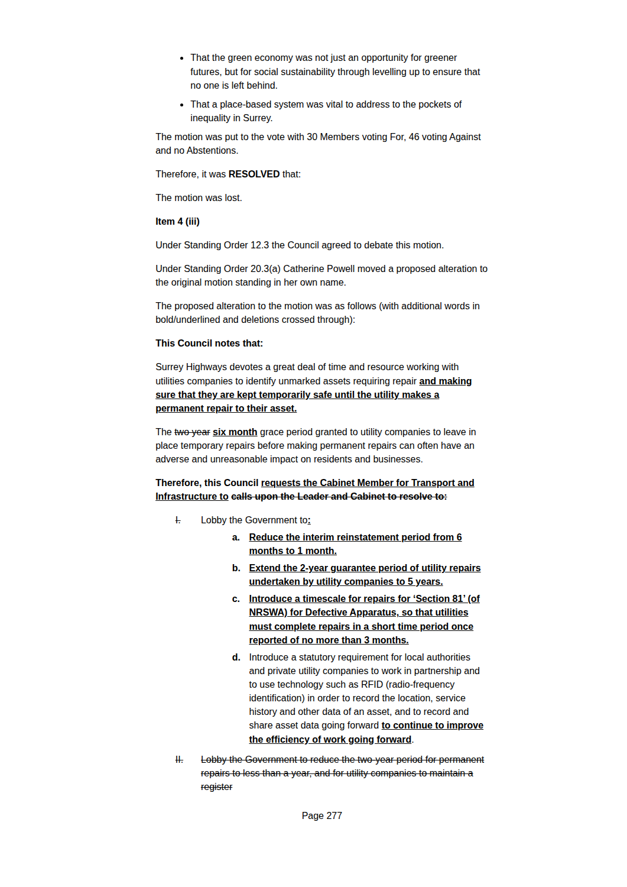That the green economy was not just an opportunity for greener futures, but for social sustainability through levelling up to ensure that no one is left behind.
That a place-based system was vital to address to the pockets of inequality in Surrey.
The motion was put to the vote with 30 Members voting For, 46 voting Against and no Abstentions.
Therefore, it was RESOLVED that:
The motion was lost.
Item 4 (iii)
Under Standing Order 12.3 the Council agreed to debate this motion.
Under Standing Order 20.3(a) Catherine Powell moved a proposed alteration to the original motion standing in her own name.
The proposed alteration to the motion was as follows (with additional words in bold/underlined and deletions crossed through):
This Council notes that:
Surrey Highways devotes a great deal of time and resource working with utilities companies to identify unmarked assets requiring repair and making sure that they are kept temporarily safe until the utility makes a permanent repair to their asset.
The two year six month grace period granted to utility companies to leave in place temporary repairs before making permanent repairs can often have an adverse and unreasonable impact on residents and businesses.
Therefore, this Council requests the Cabinet Member for Transport and Infrastructure to calls upon the Leader and Cabinet to resolve to:
I. Lobby the Government to:
a. Reduce the interim reinstatement period from 6 months to 1 month.
b. Extend the 2-year guarantee period of utility repairs undertaken by utility companies to 5 years.
c. Introduce a timescale for repairs for ‘Section 81’ (of NRSWA) for Defective Apparatus, so that utilities must complete repairs in a short time period once reported of no more than 3 months.
d. Introduce a statutory requirement for local authorities and private utility companies to work in partnership and to use technology such as RFID (radio-frequency identification) in order to record the location, service history and other data of an asset, and to record and share asset data going forward to continue to improve the efficiency of work going forward.
II. Lobby the Government to reduce the two-year period for permanent repairs to less than a year, and for utility companies to maintain a register
Page 277